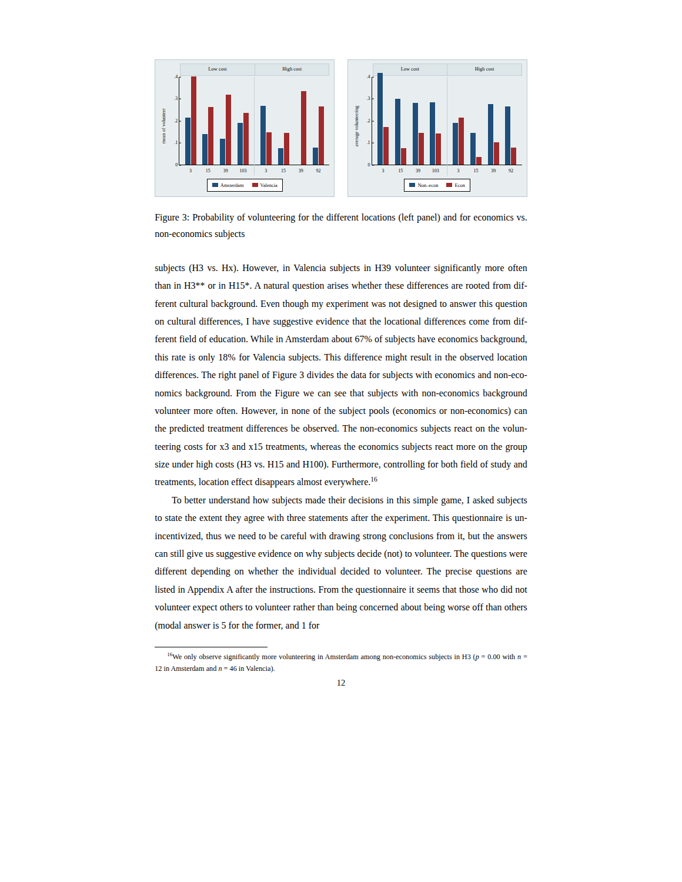Low cost
High cost
mean of volunteer
.4 .3 .2 .1 0
31539103
3153992
Amsterdam Valencia
Low cost
High cost
average volunteering
.4 .3 .2 .1 0
31539103
3153992
Non–econ Econ
Figure 3: Probability of volunteering for the different locations (left panel) and for economics vs. non-economics subjects
subjects (H3 vs. Hx). However, in Valencia subjects in H39 volunteer significantly more often than in H3** or in H15*. A natural question arises whether these differences are rooted from different cultural background. Even though my experiment was not designed to answer this question on cultural differences, I have suggestive evidence that the locational differences come from different field of education. While in Amsterdam about 67% of subjects have economics background, this rate is only 18% for Valencia subjects. This difference might result in the observed location differences. The right panel of Figure 3 divides the data for subjects with economics and non-economics background. From the Figure we can see that subjects with non-economics background volunteer more often. However, in none of the subject pools (economics or non-economics) can the predicted treatment differences be observed. The non-economics subjects react on the volunteering costs for x3 and x15 treatments, whereas the economics subjects react more on the group size under high costs (H3 vs. H15 and H100). Furthermore, controlling for both field of study and treatments, location effect disappears almost everywhere.16
To better understand how subjects made their decisions in this simple game, I asked subjects to state the extent they agree with three statements after the experiment. This questionnaire is unincentivized, thus we need to be careful with drawing strong conclusions from it, but the answers can still give us suggestive evidence on why subjects decide (not) to volunteer. The questions were different depending on whether the individual decided to volunteer. The precise questions are listed in Appendix A after the instructions. From the questionnaire it seems that those who did not volunteer expect others to volunteer rather than being concerned about being worse off than others (modal answer is 5 for the former, and 1 for
16We only observe significantly more volunteering in Amsterdam among non-economics subjects in H3 (p = 0.00 with n = 12 in Amsterdam and n = 46 in Valencia).
12